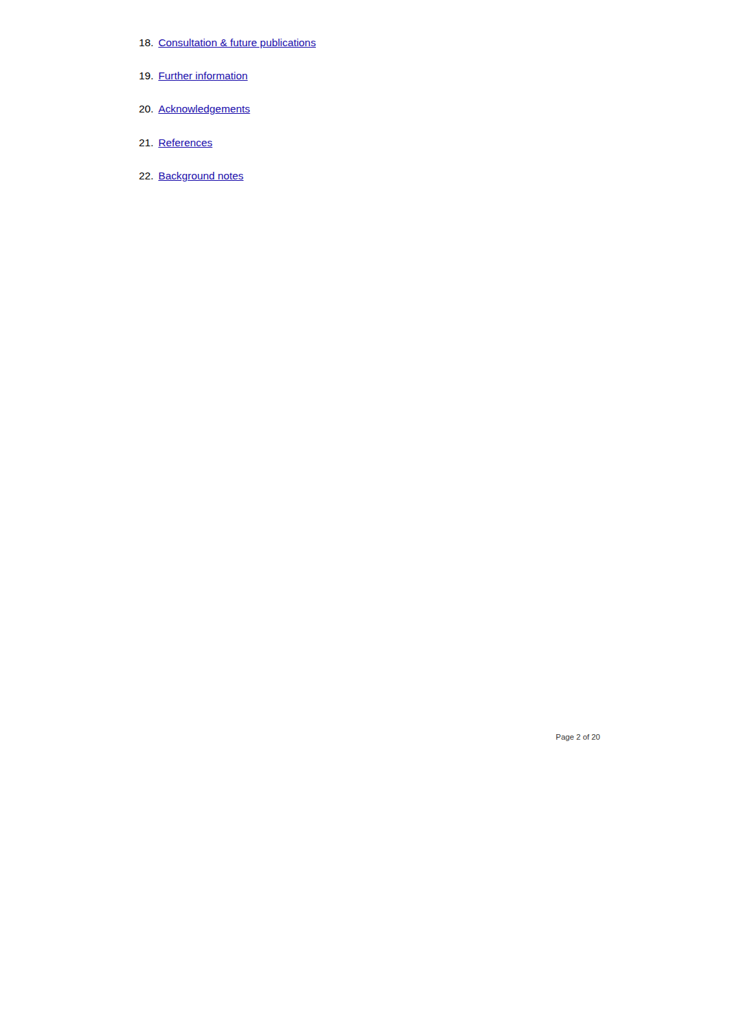18. Consultation & future publications
19. Further information
20. Acknowledgements
21. References
22. Background notes
Page 2 of 20